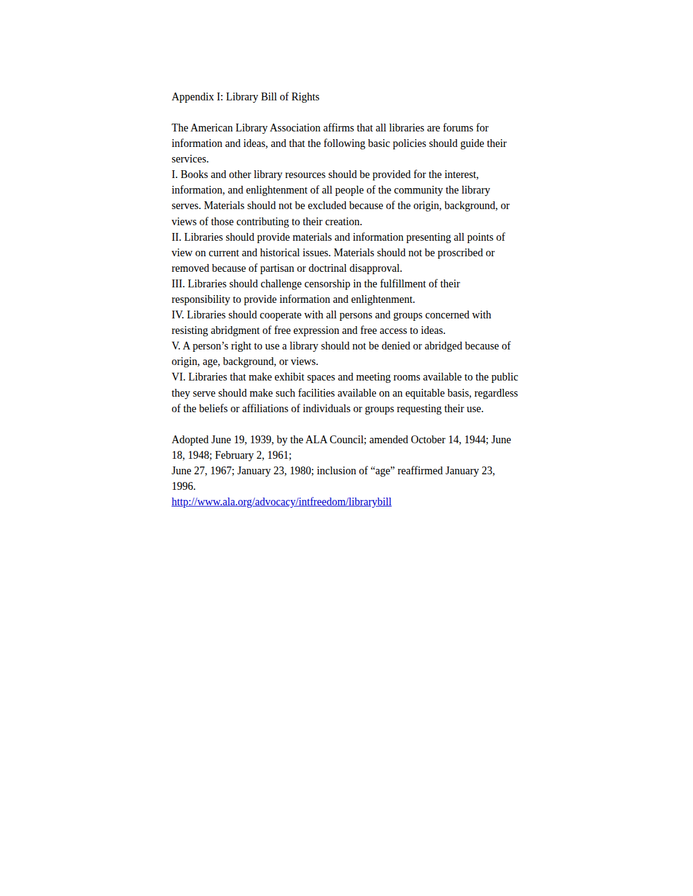Appendix I: Library Bill of Rights
The American Library Association affirms that all libraries are forums for information and ideas, and that the following basic policies should guide their services.
I. Books and other library resources should be provided for the interest, information, and enlightenment of all people of the community the library serves. Materials should not be excluded because of the origin, background, or views of those contributing to their creation.
II. Libraries should provide materials and information presenting all points of view on current and historical issues. Materials should not be proscribed or removed because of partisan or doctrinal disapproval.
III. Libraries should challenge censorship in the fulfillment of their responsibility to provide information and enlightenment.
IV. Libraries should cooperate with all persons and groups concerned with resisting abridgment of free expression and free access to ideas.
V. A person’s right to use a library should not be denied or abridged because of origin, age, background, or views.
VI. Libraries that make exhibit spaces and meeting rooms available to the public they serve should make such facilities available on an equitable basis, regardless of the beliefs or affiliations of individuals or groups requesting their use.
Adopted June 19, 1939, by the ALA Council; amended October 14, 1944; June 18, 1948; February 2, 1961;
June 27, 1967; January 23, 1980; inclusion of “age” reaffirmed January 23, 1996.
http://www.ala.org/advocacy/intfreedom/librarybill